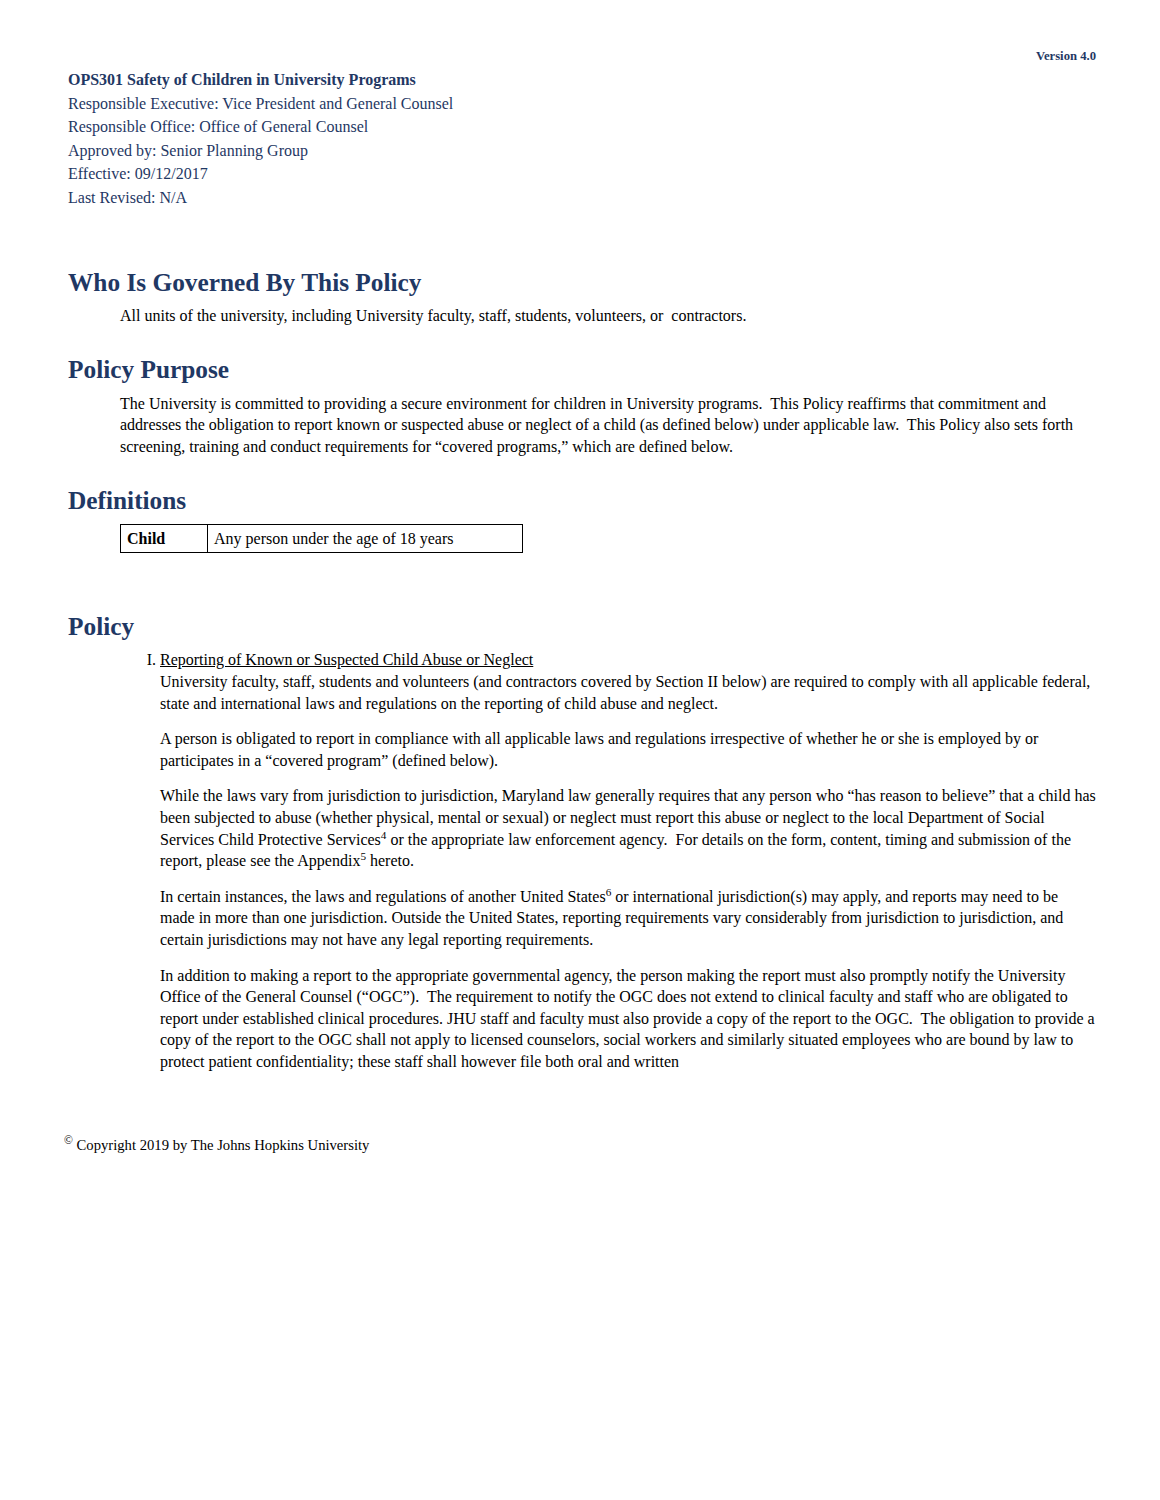Version 4.0
OPS301 Safety of Children in University Programs
Responsible Executive: Vice President and General Counsel
Responsible Office: Office of General Counsel
Approved by: Senior Planning Group
Effective: 09/12/2017
Last Revised: N/A
Who Is Governed By This Policy
All units of the university, including University faculty, staff, students, volunteers, or contractors.
Policy Purpose
The University is committed to providing a secure environment for children in University programs. This Policy reaffirms that commitment and addresses the obligation to report known or suspected abuse or neglect of a child (as defined below) under applicable law. This Policy also sets forth screening, training and conduct requirements for “covered programs,” which are defined below.
Definitions
| Child | Any person under the age of 18 years |
Policy
Reporting of Known or Suspected Child Abuse or Neglect
University faculty, staff, students and volunteers (and contractors covered by Section II below) are required to comply with all applicable federal, state and international laws and regulations on the reporting of child abuse and neglect.
A person is obligated to report in compliance with all applicable laws and regulations irrespective of whether he or she is employed by or participates in a “covered program” (defined below).
While the laws vary from jurisdiction to jurisdiction, Maryland law generally requires that any person who “has reason to believe” that a child has been subjected to abuse (whether physical, mental or sexual) or neglect must report this abuse or neglect to the local Department of Social Services Child Protective Services4 or the appropriate law enforcement agency. For details on the form, content, timing and submission of the report, please see the Appendix5 hereto.
In certain instances, the laws and regulations of another United States6 or international jurisdiction(s) may apply, and reports may need to be made in more than one jurisdiction. Outside the United States, reporting requirements vary considerably from jurisdiction to jurisdiction, and certain jurisdictions may not have any legal reporting requirements.
In addition to making a report to the appropriate governmental agency, the person making the report must also promptly notify the University Office of the General Counsel (“OGC”). The requirement to notify the OGC does not extend to clinical faculty and staff who are obligated to report under established clinical procedures. JHU staff and faculty must also provide a copy of the report to the OGC. The obligation to provide a copy of the report to the OGC shall not apply to licensed counselors, social workers and similarly situated employees who are bound by law to protect patient confidentiality; these staff shall however file both oral and written
© Copyright 2019 by The Johns Hopkins University